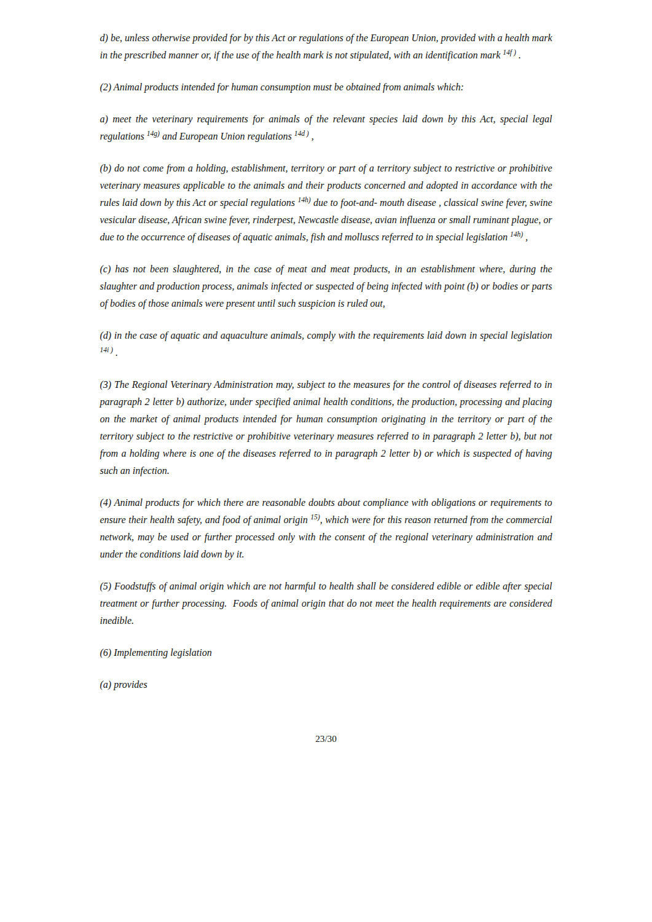d) be, unless otherwise provided for by this Act or regulations of the European Union, provided with a health mark in the prescribed manner or, if the use of the health mark is not stipulated, with an identification mark 14f ) .
(2) Animal products intended for human consumption must be obtained from animals which:
a) meet the veterinary requirements for animals of the relevant species laid down by this Act, special legal regulations 14g) and European Union regulations 14d ) ,
(b) do not come from a holding, establishment, territory or part of a territory subject to restrictive or prohibitive veterinary measures applicable to the animals and their products concerned and adopted in accordance with the rules laid down by this Act or special regulations 14h) due to foot-and- mouth disease , classical swine fever, swine vesicular disease, African swine fever, rinderpest, Newcastle disease, avian influenza or small ruminant plague, or due to the occurrence of diseases of aquatic animals, fish and molluscs referred to in special legislation 14h) ,
(c) has not been slaughtered, in the case of meat and meat products, in an establishment where, during the slaughter and production process, animals infected or suspected of being infected with point (b) or bodies or parts of bodies of those animals were present until such suspicion is ruled out,
(d) in the case of aquatic and aquaculture animals, comply with the requirements laid down in special legislation 14i ) .
(3) The Regional Veterinary Administration may, subject to the measures for the control of diseases referred to in paragraph 2 letter b) authorize, under specified animal health conditions, the production, processing and placing on the market of animal products intended for human consumption originating in the territory or part of the territory subject to the restrictive or prohibitive veterinary measures referred to in paragraph 2 letter b), but not from a holding where is one of the diseases referred to in paragraph 2 letter b) or which is suspected of having such an infection.
(4) Animal products for which there are reasonable doubts about compliance with obligations or requirements to ensure their health safety, and food of animal origin 15), which were for this reason returned from the commercial network, may be used or further processed only with the consent of the regional veterinary administration and under the conditions laid down by it.
(5) Foodstuffs of animal origin which are not harmful to health shall be considered edible or edible after special treatment or further processing. Foods of animal origin that do not meet the health requirements are considered inedible.
(6) Implementing legislation
(a) provides
23/30